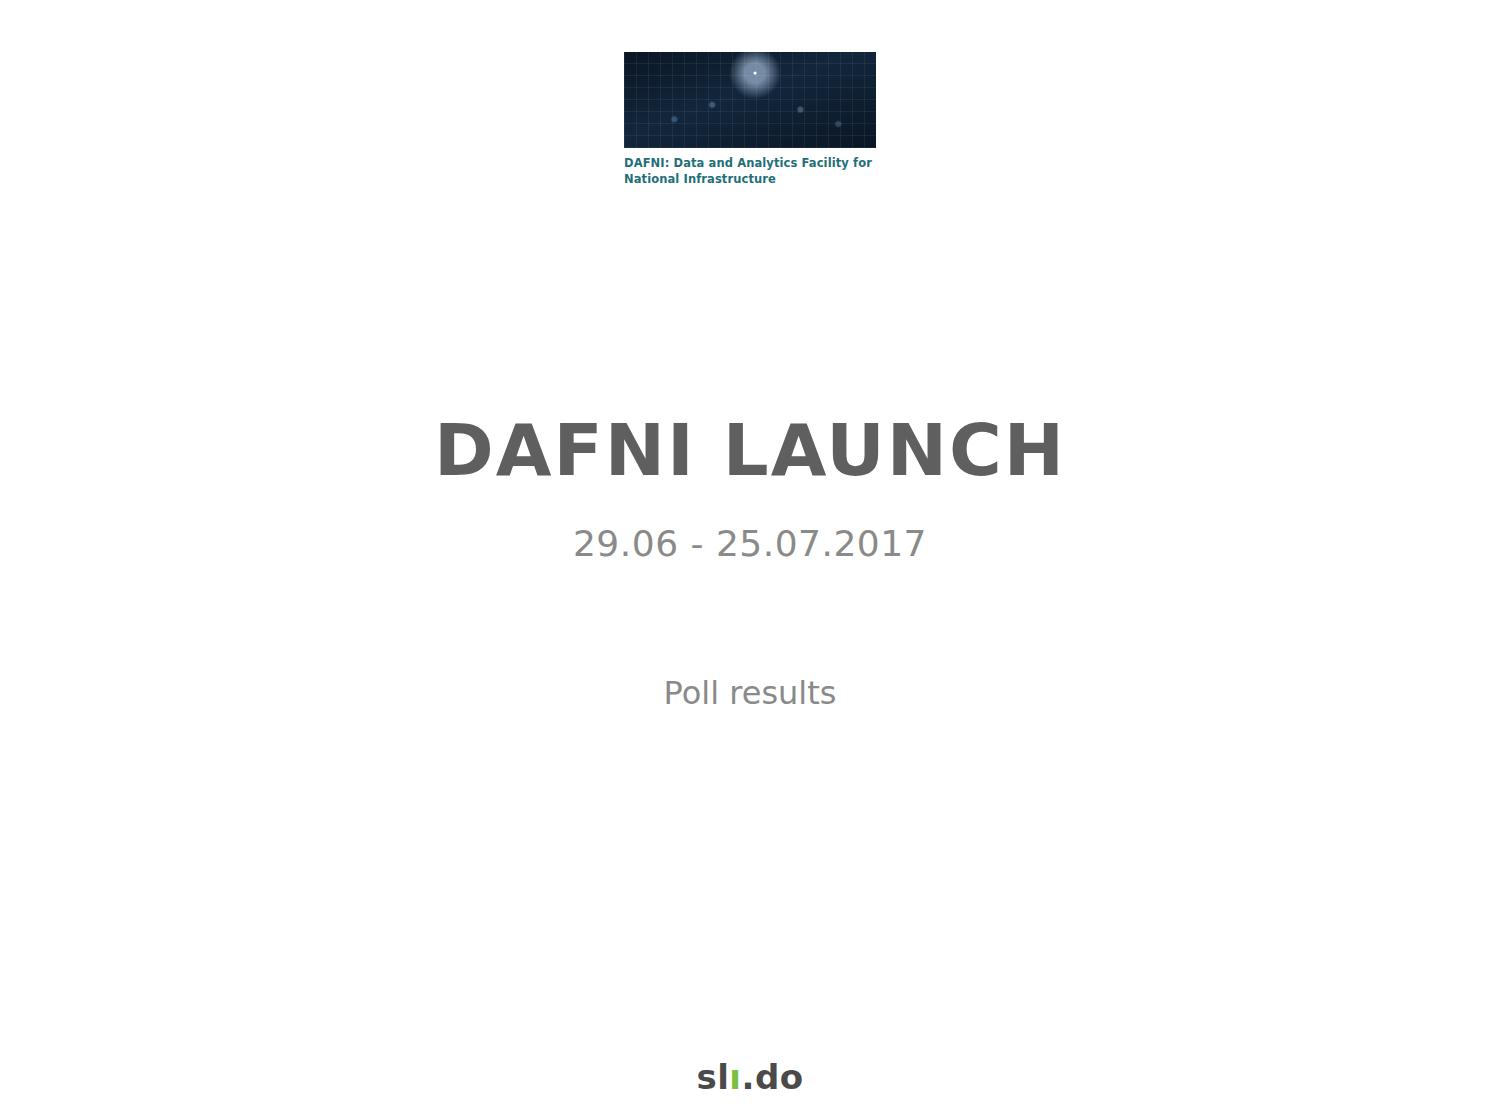DAFNI: Data and Analytics Facility for National Infrastructure
DAFNI Launch
29.06 - 25.07.2017
Poll results
slı.do